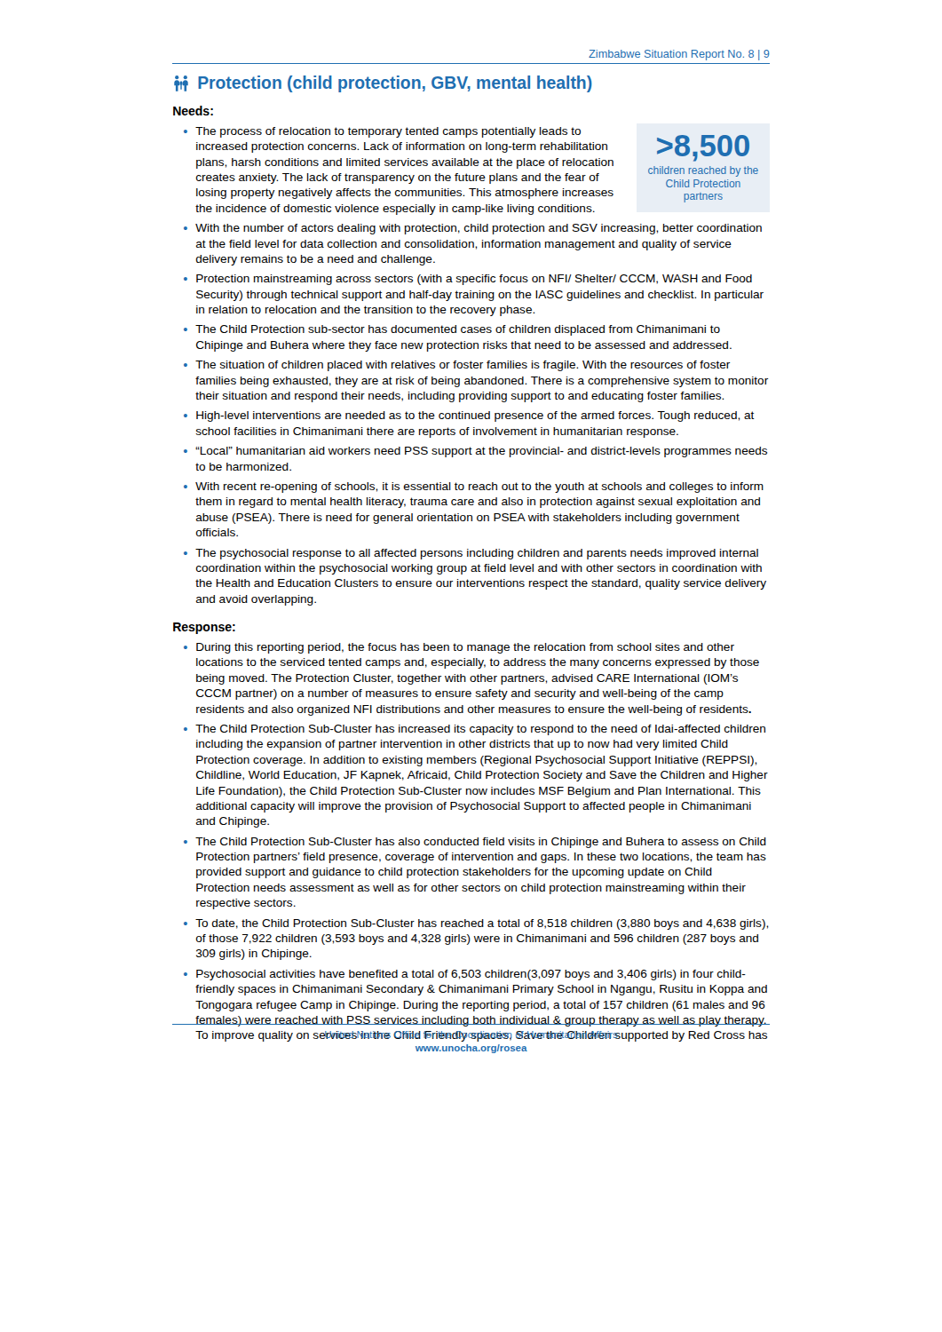Zimbabwe Situation Report No. 8 | 9
Protection (child protection, GBV, mental health)
Needs:
>8,500
children reached by the Child Protection partners
The process of relocation to temporary tented camps potentially leads to increased protection concerns. Lack of information on long-term rehabilitation plans, harsh conditions and limited services available at the place of relocation creates anxiety. The lack of transparency on the future plans and the fear of losing property negatively affects the communities. This atmosphere increases the incidence of domestic violence especially in camp-like living conditions.
With the number of actors dealing with protection, child protection and SGV increasing, better coordination at the field level for data collection and consolidation, information management and quality of service delivery remains to be a need and challenge.
Protection mainstreaming across sectors (with a specific focus on NFI/ Shelter/ CCCM, WASH and Food Security) through technical support and half-day training on the IASC guidelines and checklist. In particular in relation to relocation and the transition to the recovery phase.
The Child Protection sub-sector has documented cases of children displaced from Chimanimani to Chipinge and Buhera where they face new protection risks that need to be assessed and addressed.
The situation of children placed with relatives or foster families is fragile. With the resources of foster families being exhausted, they are at risk of being abandoned. There is a comprehensive system to monitor their situation and respond their needs, including providing support to and educating foster families.
High-level interventions are needed as to the continued presence of the armed forces. Tough reduced, at school facilities in Chimanimani there are reports of involvement in humanitarian response.
“Local” humanitarian aid workers need PSS support at the provincial- and district-levels programmes needs to be harmonized.
With recent re-opening of schools, it is essential to reach out to the youth at schools and colleges to inform them in regard to mental health literacy, trauma care and also in protection against sexual exploitation and abuse (PSEA). There is need for general orientation on PSEA with stakeholders including government officials.
The psychosocial response to all affected persons including children and parents needs improved internal coordination within the psychosocial working group at field level and with other sectors in coordination with the Health and Education Clusters to ensure our interventions respect the standard, quality service delivery and avoid overlapping.
Response:
During this reporting period, the focus has been to manage the relocation from school sites and other locations to the serviced tented camps and, especially, to address the many concerns expressed by those being moved. The Protection Cluster, together with other partners, advised CARE International (IOM’s CCCM partner) on a number of measures to ensure safety and security and well-being of the camp residents and also organized NFI distributions and other measures to ensure the well-being of residents.
The Child Protection Sub-Cluster has increased its capacity to respond to the need of Idai-affected children including the expansion of partner intervention in other districts that up to now had very limited Child Protection coverage. In addition to existing members (Regional Psychosocial Support Initiative (REPPSI), Childline, World Education, JF Kapnek, Africaid, Child Protection Society and Save the Children and Higher Life Foundation), the Child Protection Sub-Cluster now includes MSF Belgium and Plan International. This additional capacity will improve the provision of Psychosocial Support to affected people in Chimanimani and Chipinge.
The Child Protection Sub-Cluster has also conducted field visits in Chipinge and Buhera to assess on Child Protection partners’ field presence, coverage of intervention and gaps. In these two locations, the team has provided support and guidance to child protection stakeholders for the upcoming update on Child Protection needs assessment as well as for other sectors on child protection mainstreaming within their respective sectors.
To date, the Child Protection Sub-Cluster has reached a total of 8,518 children (3,880 boys and 4,638 girls), of those 7,922 children (3,593 boys and 4,328 girls) were in Chimanimani and 596 children (287 boys and 309 girls) in Chipinge.
Psychosocial activities have benefited a total of 6,503 children(3,097 boys and 3,406 girls) in four child-friendly spaces in Chimanimani Secondary & Chimanimani Primary School in Ngangu, Rusitu in Koppa and Tongogara refugee Camp in Chipinge. During the reporting period, a total of 157 children (61 males and 96 females) were reached with PSS services including both individual & group therapy as well as play therapy. To improve quality on services in the Child Friendly spaces, Save the Children supported by Red Cross has
United Nations Office for the Coordination of Humanitarian Affairs
www.unocha.org/rosea